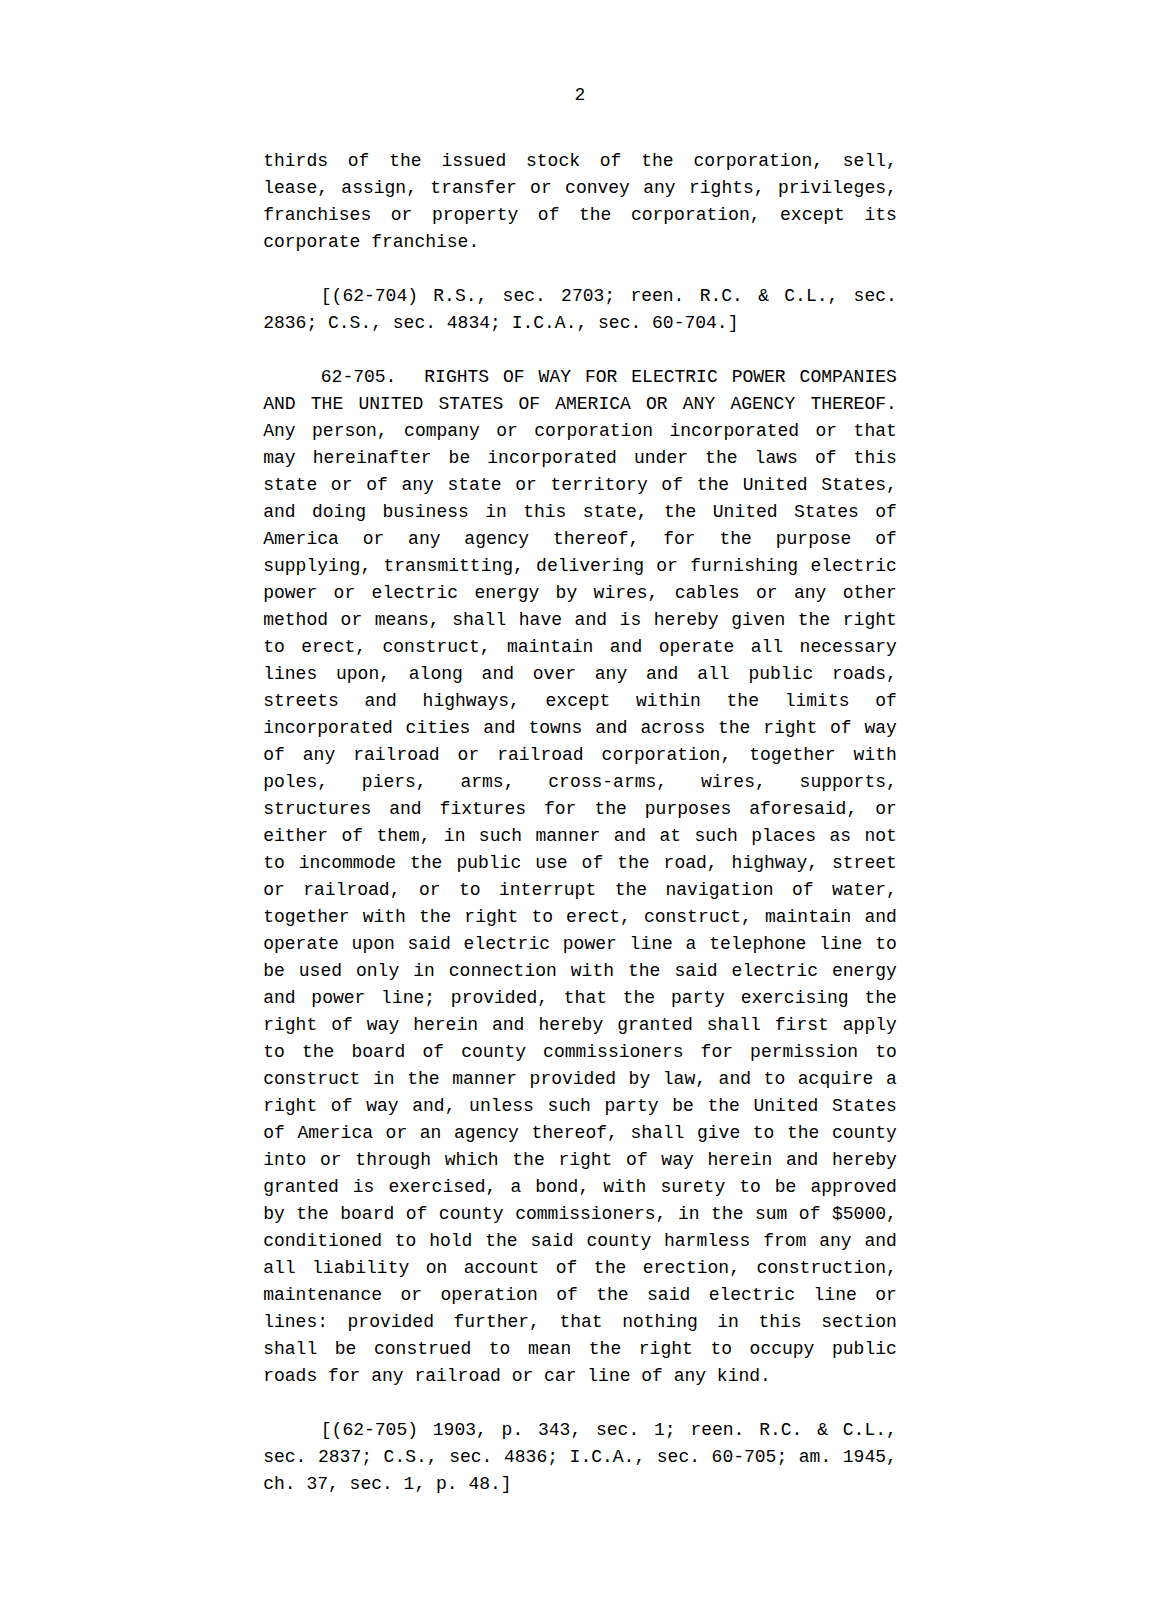2
thirds of the issued stock of the corporation, sell, lease, assign, transfer or convey any rights, privileges, franchises or property of the corporation, except its corporate franchise.
[(62-704) R.S., sec. 2703; reen. R.C. & C.L., sec. 2836; C.S., sec. 4834; I.C.A., sec. 60-704.]
62-705. RIGHTS OF WAY FOR ELECTRIC POWER COMPANIES AND THE UNITED STATES OF AMERICA OR ANY AGENCY THEREOF. Any person, company or corporation incorporated or that may hereinafter be incorporated under the laws of this state or of any state or territory of the United States, and doing business in this state, the United States of America or any agency thereof, for the purpose of supplying, transmitting, delivering or furnishing electric power or electric energy by wires, cables or any other method or means, shall have and is hereby given the right to erect, construct, maintain and operate all necessary lines upon, along and over any and all public roads, streets and highways, except within the limits of incorporated cities and towns and across the right of way of any railroad or railroad corporation, together with poles, piers, arms, cross-arms, wires, supports, structures and fixtures for the purposes aforesaid, or either of them, in such manner and at such places as not to incommode the public use of the road, highway, street or railroad, or to interrupt the navigation of water, together with the right to erect, construct, maintain and operate upon said electric power line a telephone line to be used only in connection with the said electric energy and power line; provided, that the party exercising the right of way herein and hereby granted shall first apply to the board of county commissioners for permission to construct in the manner provided by law, and to acquire a right of way and, unless such party be the United States of America or an agency thereof, shall give to the county into or through which the right of way herein and hereby granted is exercised, a bond, with surety to be approved by the board of county commissioners, in the sum of $5000, conditioned to hold the said county harmless from any and all liability on account of the erection, construction, maintenance or operation of the said electric line or lines: provided further, that nothing in this section shall be construed to mean the right to occupy public roads for any railroad or car line of any kind.
[(62-705) 1903, p. 343, sec. 1; reen. R.C. & C.L., sec. 2837; C.S., sec. 4836; I.C.A., sec. 60-705; am. 1945, ch. 37, sec. 1, p. 48.]